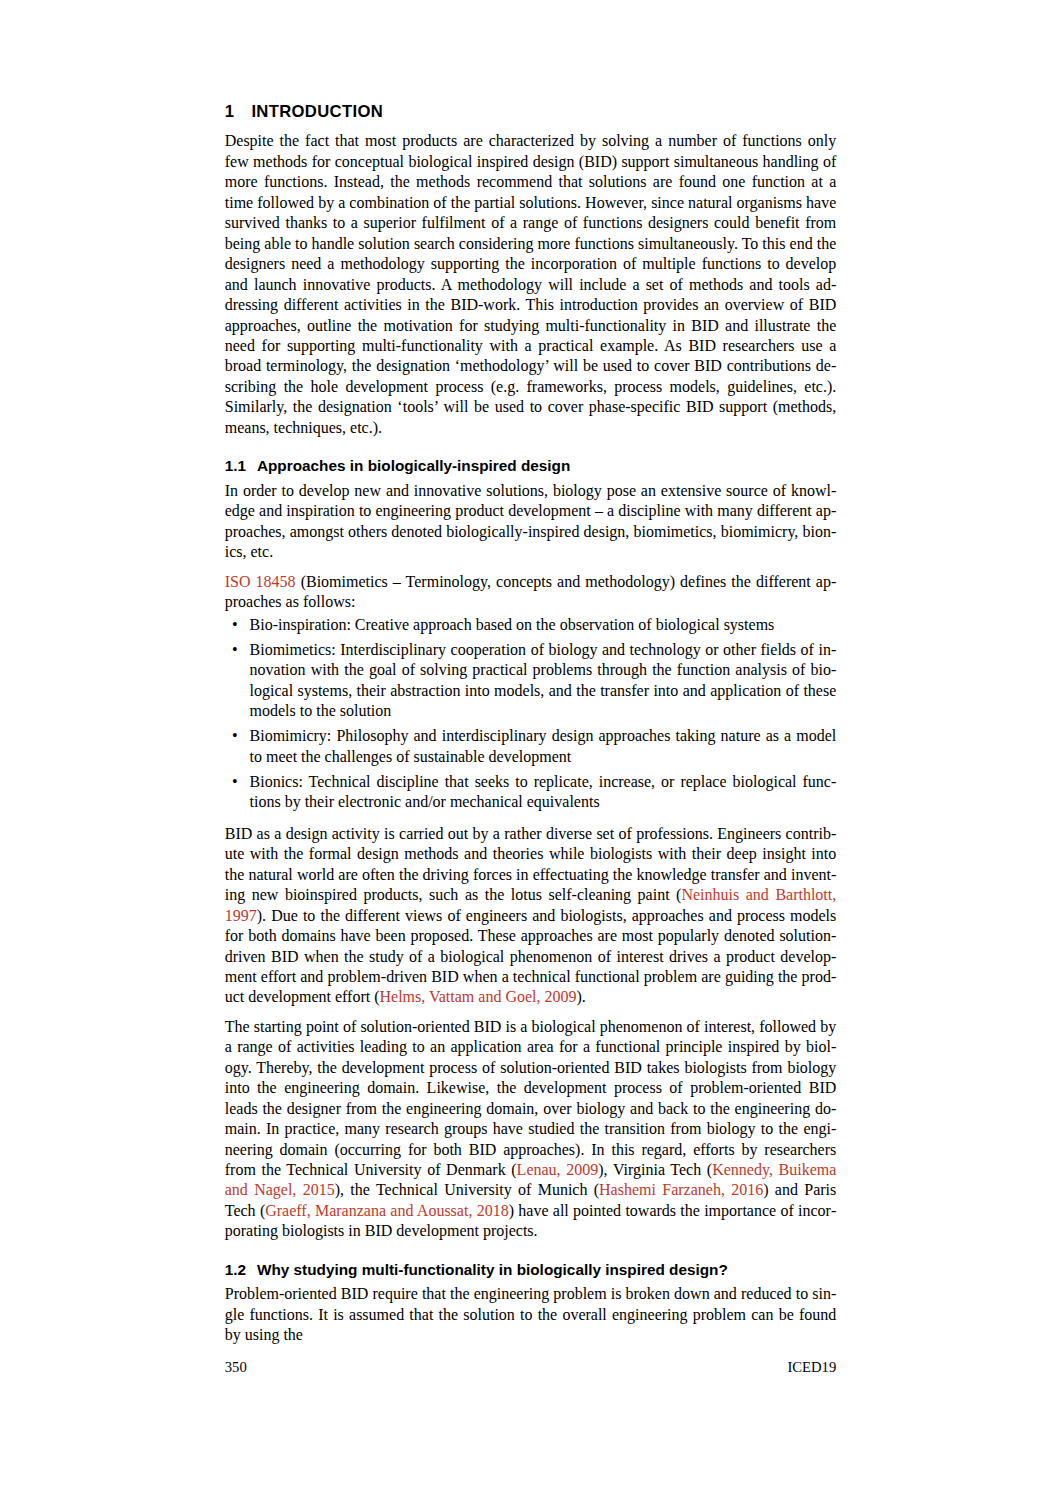1 Introduction
Despite the fact that most products are characterized by solving a number of functions only few methods for conceptual biological inspired design (BID) support simultaneous handling of more functions. Instead, the methods recommend that solutions are found one function at a time followed by a combination of the partial solutions. However, since natural organisms have survived thanks to a superior fulfilment of a range of functions designers could benefit from being able to handle solution search considering more functions simultaneously. To this end the designers need a methodology supporting the incorporation of multiple functions to develop and launch innovative products. A methodology will include a set of methods and tools addressing different activities in the BID-work. This introduction provides an overview of BID approaches, outline the motivation for studying multi-functionality in BID and illustrate the need for supporting multi-functionality with a practical example. As BID researchers use a broad terminology, the designation ‘methodology’ will be used to cover BID contributions describing the hole development process (e.g. frameworks, process models, guidelines, etc.). Similarly, the designation ‘tools’ will be used to cover phase-specific BID support (methods, means, techniques, etc.).
1.1 Approaches in biologically-inspired design
In order to develop new and innovative solutions, biology pose an extensive source of knowledge and inspiration to engineering product development – a discipline with many different approaches, amongst others denoted biologically-inspired design, biomimetics, biomimicry, bionics, etc.
ISO 18458 (Biomimetics – Terminology, concepts and methodology) defines the different approaches as follows:
Bio-inspiration: Creative approach based on the observation of biological systems
Biomimetics: Interdisciplinary cooperation of biology and technology or other fields of innovation with the goal of solving practical problems through the function analysis of biological systems, their abstraction into models, and the transfer into and application of these models to the solution
Biomimicry: Philosophy and interdisciplinary design approaches taking nature as a model to meet the challenges of sustainable development
Bionics: Technical discipline that seeks to replicate, increase, or replace biological functions by their electronic and/or mechanical equivalents
BID as a design activity is carried out by a rather diverse set of professions. Engineers contribute with the formal design methods and theories while biologists with their deep insight into the natural world are often the driving forces in effectuating the knowledge transfer and inventing new bioinspired products, such as the lotus self-cleaning paint (Neinhuis and Barthlott, 1997). Due to the different views of engineers and biologists, approaches and process models for both domains have been proposed. These approaches are most popularly denoted solution-driven BID when the study of a biological phenomenon of interest drives a product development effort and problem-driven BID when a technical functional problem are guiding the product development effort (Helms, Vattam and Goel, 2009).
The starting point of solution-oriented BID is a biological phenomenon of interest, followed by a range of activities leading to an application area for a functional principle inspired by biology. Thereby, the development process of solution-oriented BID takes biologists from biology into the engineering domain. Likewise, the development process of problem-oriented BID leads the designer from the engineering domain, over biology and back to the engineering domain. In practice, many research groups have studied the transition from biology to the engineering domain (occurring for both BID approaches). In this regard, efforts by researchers from the Technical University of Denmark (Lenau, 2009), Virginia Tech (Kennedy, Buikema and Nagel, 2015), the Technical University of Munich (Hashemi Farzaneh, 2016) and Paris Tech (Graeff, Maranzana and Aoussat, 2018) have all pointed towards the importance of incorporating biologists in BID development projects.
1.2 Why studying multi-functionality in biologically inspired design?
Problem-oriented BID require that the engineering problem is broken down and reduced to single functions. It is assumed that the solution to the overall engineering problem can be found by using the
350 ICED19